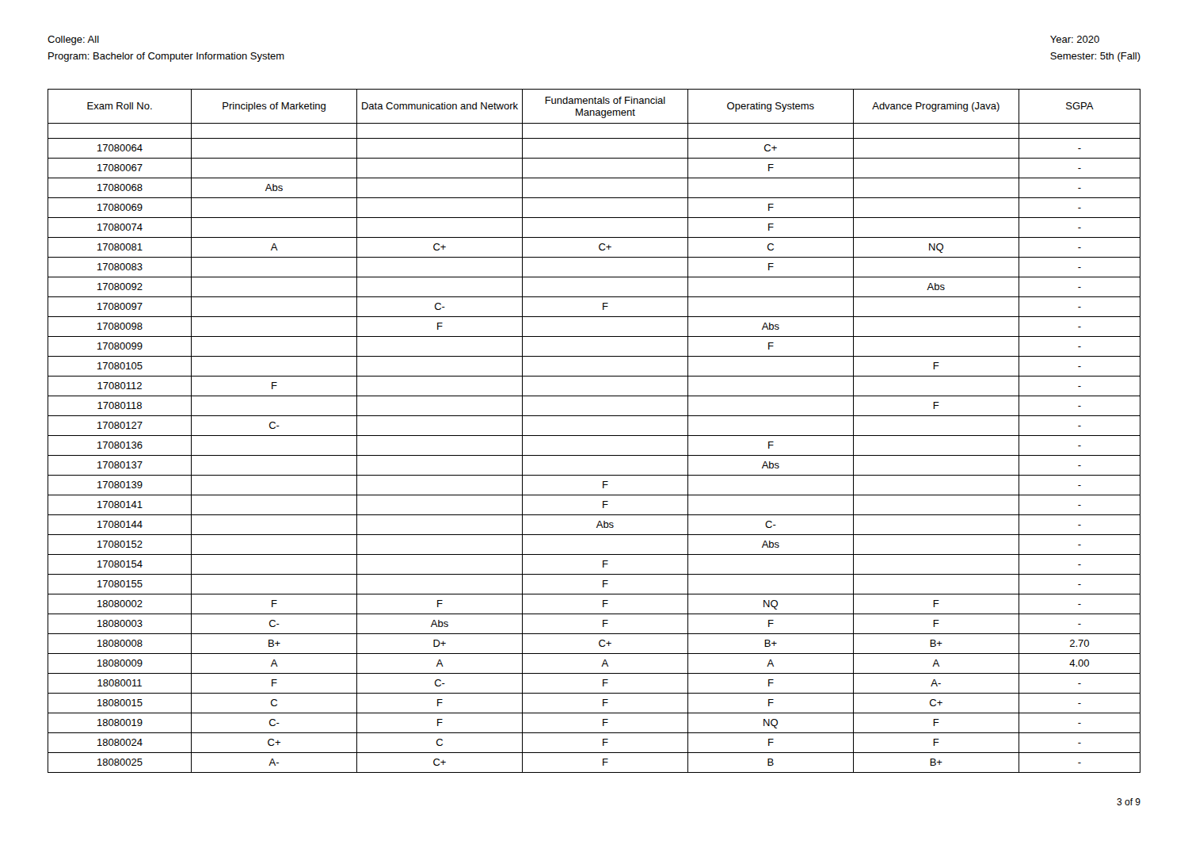College: All
Program: Bachelor of Computer Information System
Year: 2020
Semester: 5th (Fall)
| Exam Roll No. | Principles of Marketing | Data Communication and Network | Fundamentals of Financial Management | Operating Systems | Advance Programing (Java) | SGPA |
| --- | --- | --- | --- | --- | --- | --- |
| 17080064 | | | | C+ | | - |
| 17080067 | | | | F | | - |
| 17080068 | Abs | | | | | - |
| 17080069 | | | | F | | - |
| 17080074 | | | | F | | - |
| 17080081 | A | C+ | C+ | C | NQ | - |
| 17080083 | | | | F | | - |
| 17080092 | | | | | Abs | - |
| 17080097 | | C- | F | | | - |
| 17080098 | | F | | Abs | | - |
| 17080099 | | | | F | | - |
| 17080105 | | | | | F | - |
| 17080112 | F | | | | | - |
| 17080118 | | | | | F | - |
| 17080127 | C- | | | | | - |
| 17080136 | | | | F | | - |
| 17080137 | | | | Abs | | - |
| 17080139 | | | F | | | - |
| 17080141 | | | F | | | - |
| 17080144 | | | Abs | C- | | - |
| 17080152 | | | | Abs | | - |
| 17080154 | | | F | | | - |
| 17080155 | | | F | | | - |
| 18080002 | F | F | F | NQ | F | - |
| 18080003 | C- | Abs | F | F | F | - |
| 18080008 | B+ | D+ | C+ | B+ | B+ | 2.70 |
| 18080009 | A | A | A | A | A | 4.00 |
| 18080011 | F | C- | F | F | A- | - |
| 18080015 | C | F | F | F | C+ | - |
| 18080019 | C- | F | F | NQ | F | - |
| 18080024 | C+ | C | F | F | F | - |
| 18080025 | A- | C+ | F | B | B+ | - |
3 of 9